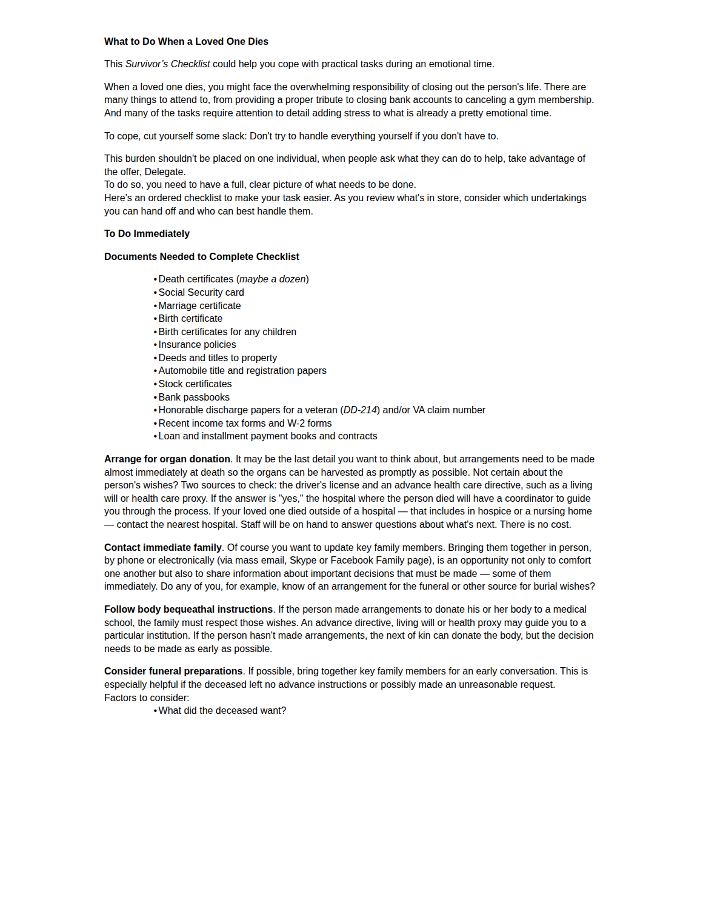What to Do When a Loved One Dies
This Survivor’s Checklist could help you cope with practical tasks during an emotional time.
When a loved one dies, you might face the overwhelming responsibility of closing out the person's life. There are many things to attend to, from providing a proper tribute to closing bank accounts to canceling a gym membership. And many of the tasks require attention to detail adding stress to what is already a pretty emotional time.
To cope, cut yourself some slack: Don't try to handle everything yourself if you don't have to.
This burden shouldn't be placed on one individual, when people ask what they can do to help, take advantage of the offer, Delegate.
To do so, you need to have a full, clear picture of what needs to be done.
Here's an ordered checklist to make your task easier. As you review what's in store, consider which undertakings you can hand off and who can best handle them.
To Do Immediately
Documents Needed to Complete Checklist
Death certificates (maybe a dozen)
Social Security card
Marriage certificate
Birth certificate
Birth certificates for any children
Insurance policies
Deeds and titles to property
Automobile title and registration papers
Stock certificates
Bank passbooks
Honorable discharge papers for a veteran (DD-214) and/or VA claim number
Recent income tax forms and W-2 forms
Loan and installment payment books and contracts
Arrange for organ donation. It may be the last detail you want to think about, but arrangements need to be made almost immediately at death so the organs can be harvested as promptly as possible. Not certain about the person's wishes? Two sources to check: the driver's license and an advance health care directive, such as a living will or health care proxy. If the answer is "yes," the hospital where the person died will have a coordinator to guide you through the process. If your loved one died outside of a hospital — that includes in hospice or a nursing home — contact the nearest hospital. Staff will be on hand to answer questions about what's next. There is no cost.
Contact immediate family. Of course you want to update key family members. Bringing them together in person, by phone or electronically (via mass email, Skype or Facebook Family page), is an opportunity not only to comfort one another but also to share information about important decisions that must be made — some of them immediately. Do any of you, for example, know of an arrangement for the funeral or other source for burial wishes?
Follow body bequeathal instructions. If the person made arrangements to donate his or her body to a medical school, the family must respect those wishes. An advance directive, living will or health proxy may guide you to a particular institution. If the person hasn't made arrangements, the next of kin can donate the body, but the decision needs to be made as early as possible.
Consider funeral preparations. If possible, bring together key family members for an early conversation. This is especially helpful if the deceased left no advance instructions or possibly made an unreasonable request.
Factors to consider:
What did the deceased want?